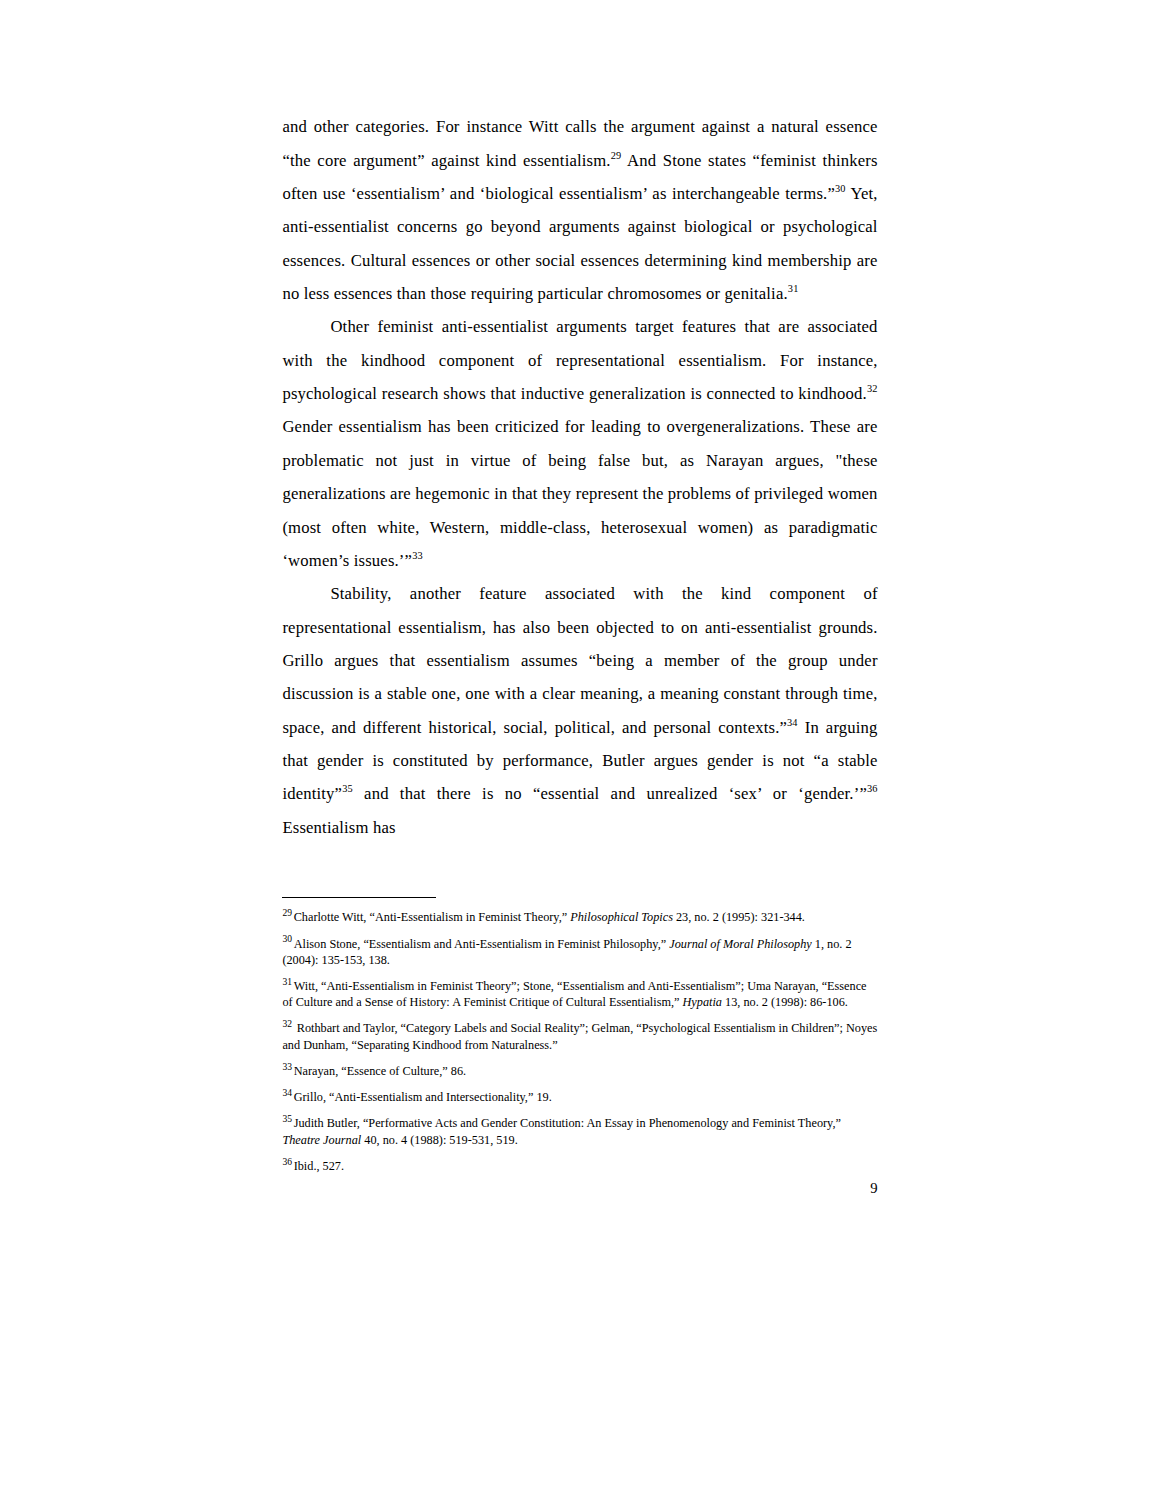and other categories. For instance Witt calls the argument against a natural essence “the core argument” against kind essentialism.29 And Stone states “feminist thinkers often use ‘essentialism’ and ‘biological essentialism’ as interchangeable terms.”30 Yet, anti-essentialist concerns go beyond arguments against biological or psychological essences. Cultural essences or other social essences determining kind membership are no less essences than those requiring particular chromosomes or genitalia.31
Other feminist anti-essentialist arguments target features that are associated with the kindhood component of representational essentialism. For instance, psychological research shows that inductive generalization is connected to kindhood.32 Gender essentialism has been criticized for leading to overgeneralizations. These are problematic not just in virtue of being false but, as Narayan argues, "these generalizations are hegemonic in that they represent the problems of privileged women (most often white, Western, middle-class, heterosexual women) as paradigmatic ‘women’s issues.’”33
Stability, another feature associated with the kind component of representational essentialism, has also been objected to on anti-essentialist grounds. Grillo argues that essentialism assumes “being a member of the group under discussion is a stable one, one with a clear meaning, a meaning constant through time, space, and different historical, social, political, and personal contexts.”34 In arguing that gender is constituted by performance, Butler argues gender is not “a stable identity”35 and that there is no “essential and unrealized ‘sex’ or ‘gender.’”36 Essentialism has
29Charlotte Witt, “Anti-Essentialism in Feminist Theory,” Philosophical Topics 23, no. 2 (1995): 321-344.
30Alison Stone, “Essentialism and Anti-Essentialism in Feminist Philosophy,” Journal of Moral Philosophy 1, no. 2 (2004): 135-153, 138.
31Witt, “Anti-Essentialism in Feminist Theory”; Stone, “Essentialism and Anti-Essentialism”; Uma Narayan, “Essence of Culture and a Sense of History: A Feminist Critique of Cultural Essentialism,” Hypatia 13, no. 2 (1998): 86-106.
32 Rothbart and Taylor, “Category Labels and Social Reality”; Gelman, “Psychological Essentialism in Children”; Noyes and Dunham, “Separating Kindhood from Naturalness.”
33Narayan, “Essence of Culture,” 86.
34Grillo, “Anti-Essentialism and Intersectionality,” 19.
35Judith Butler, “Performative Acts and Gender Constitution: An Essay in Phenomenology and Feminist Theory,” Theatre Journal 40, no. 4 (1988): 519-531, 519.
36Ibid., 527.
9